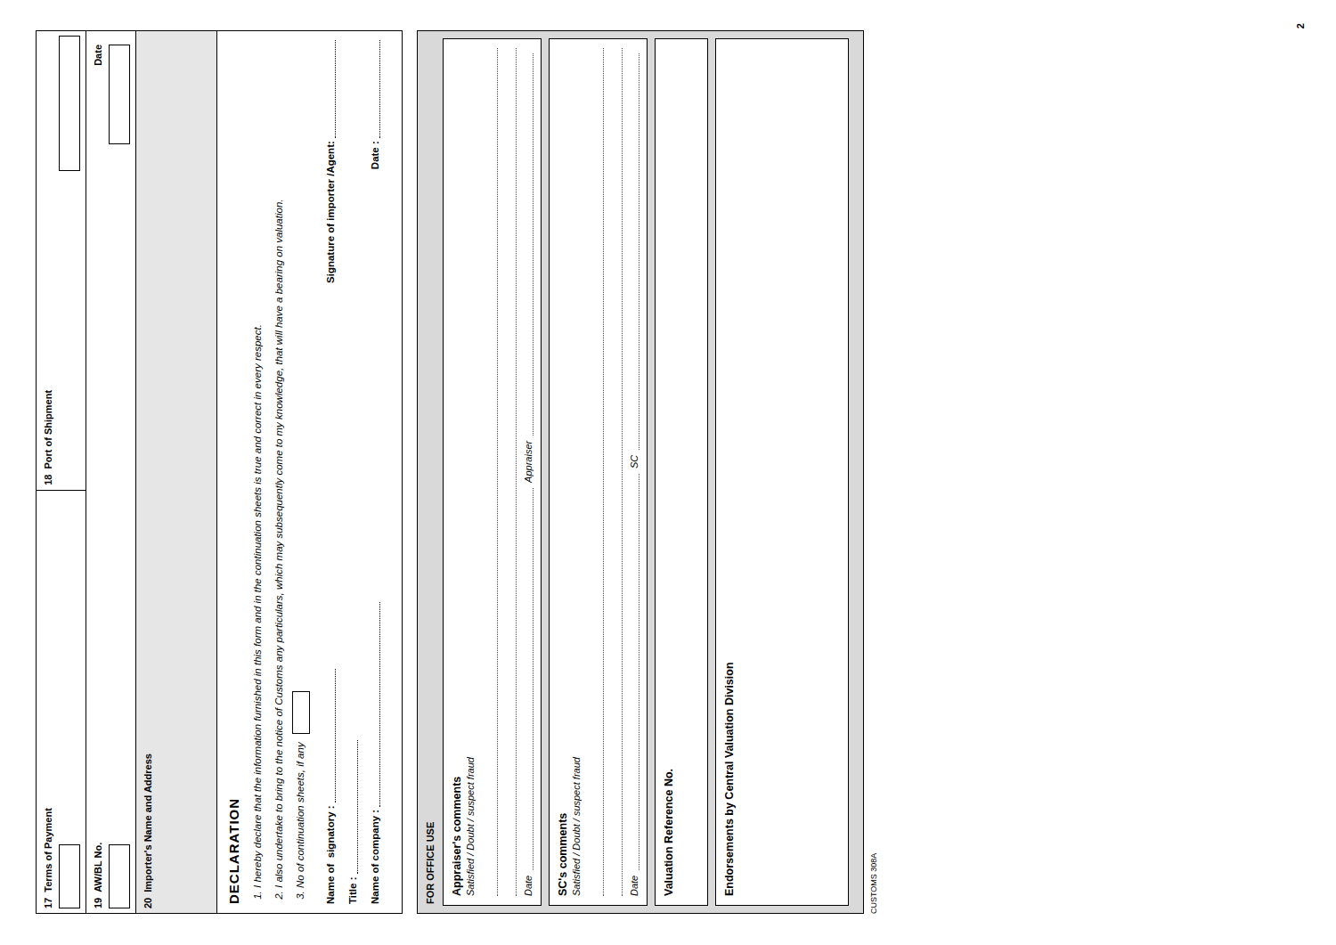17 Terms of Payment
18 Port of Shipment
19 AW/BL No.
Date
20 Importer's Name and Address
DECLARATION
I hereby declare that the information furnished in this form and in the continuation sheets is true and correct in every respect.
I also undertake to bring to the notice of Customs any particulars, which may subsequently come to my knowledge, that will have a bearing on valuation.
No of continuation sheets, if any
Name of signatory :
Signature of importer /Agent:
Title :
Name of company :
Date :
FOR OFFICE USE
Appraiser's comments
Satisfied / Doubt / suspect fraud
Date Appraiser
SC's comments
Satisfied / Doubt / suspect fraud
Date SC
Valuation Reference No.
Endorsements by Central Valuation Division
CUSTOMS 308A
2